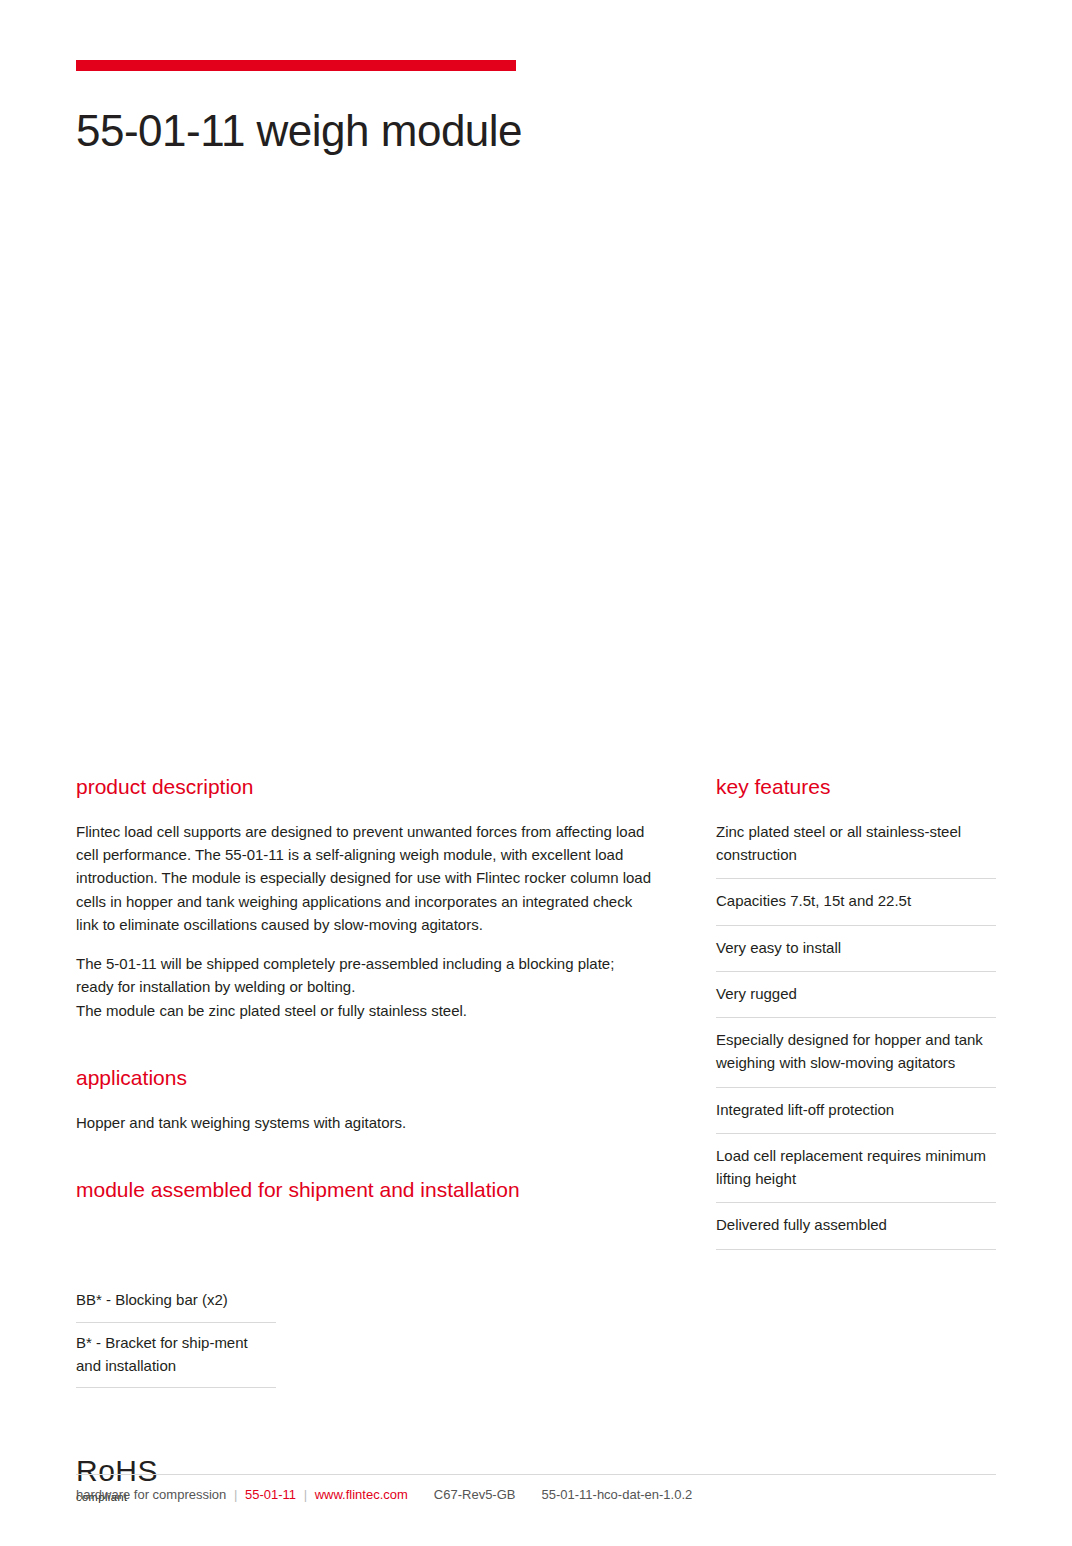55-01-11 weigh module
product description
Flintec load cell supports are designed to prevent unwanted forces from affecting load cell performance. The 55-01-11 is a self-aligning weigh module, with excellent load introduction. The module is especially designed for use with Flintec rocker column load cells in hopper and tank weighing applications and incorporates an integrated check link to eliminate oscillations caused by slow-moving agitators.
The 5-01-11 will be shipped completely pre-assembled including a blocking plate; ready for installation by welding or bolting.
The module can be zinc plated steel or fully stainless steel.
applications
Hopper and tank weighing systems with agitators.
module assembled for shipment and installation
BB* - Blocking bar (x2)
B* - Bracket for ship‑ment and installation
RoHS
compliant
key features
Zinc plated steel or all stainless-steel construction
Capacities 7.5t, 15t and 22.5t
Very easy to install
Very rugged
Especially designed for hopper and tank weighing with slow-moving agitators
Integrated lift-off protection
Load cell replacement requires minimum lifting height
Delivered fully assembled
hardware for compression | 55-01-11 | www.flintec.com C67-Rev5-GB 55-01-11-hco-dat-en-1.0.2